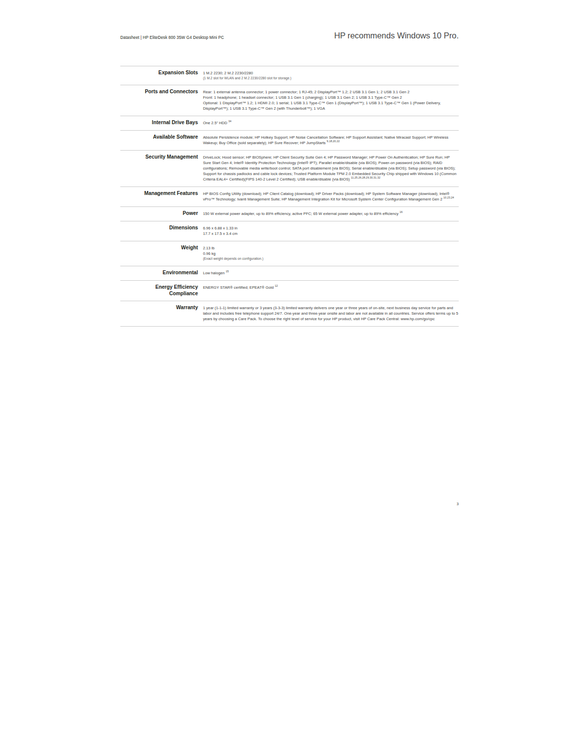Datasheet | HP EliteDesk 800 35W G4 Desktop Mini PC
HP recommends Windows 10 Pro.
| Expansion Slots | 1 M.2 2230; 2 M.2 2230/2280 (1 M.2 slot for WLAN and 2 M.2 2230/2280 slot for storage.) |
| Ports and Connectors | Rear: 1 external antenna connector; 1 power connector; 1 RJ-45; 2 DisplayPort™ 1.2; 2 USB 3.1 Gen 1; 2 USB 3.1 Gen 2 Front: 1 headphone; 1 headset connector; 1 USB 3.1 Gen 1 (charging); 1 USB 3.1 Gen 2; 1 USB 3.1 Type-C™ Gen 2 Optional: 1 DisplayPort™ 1.2; 1 HDMI 2.0; 1 serial; 1 USB 3.1 Type-C™ Gen 1 (DisplayPort™); 1 USB 3.1 Type-C™ Gen 1 (Power Delivery, DisplayPort™); 1 USB 3.1 Type-C™ Gen 2 (with Thunderbolt™); 1 VGA |
| Internal Drive Bays | One 2.5" HDD 34 |
| Available Software | Absolute Persistence module; HP Hotkey Support; HP Noise Cancellation Software; HP Support Assistant; Native Miracast Support; HP Wireless Wakeup; Buy Office (sold separately); HP Sure Recover; HP JumpStarts 9,18,20,22 |
| Security Management | DriveLock; Hood sensor; HP BIOSphere; HP Client Security Suite Gen 4; HP Password Manager; HP Power On Authentication; HP Sure Run; HP Sure Start Gen 4; Intel® Identity Protection Technology (Intel® IPT); Parallel enable/disable (via BIOS); Power-on password (via BIOS); RAID configurations; Removable media write/boot control; SATA port disablement (via BIOS); Serial enable/disable (via BIOS); Setup password (via BIOS); Support for chassis padlocks and cable lock devices; Trusted Platform Module TPM 2.0 Embedded Security Chip shipped with Windows 10 (Common Criteria EAL4+ Certified)(FIPS 140-2 Level 2 Certified); USB enable/disable (via BIOS) 11,25,26,28,29,30,31,32 |
| Management Features | HP BIOS Config Utility (download); HP Client Catalog (download); HP Driver Packs (download); HP System Software Manager (download); Intel® vPro™ Technology; Ivanti Management Suite; HP Management Integration Kit for Microsoft System Center Configuration Management Gen 2 10,23,24 |
| Power | 150 W external power adapter, up to 89% efficiency, active PFC; 65 W external power adapter, up to 89% efficiency 16 |
| Dimensions | 6.96 x 6.88 x 1.33 in 17.7 x 17.5 x 3.4 cm |
| Weight | 2.13 lb 0.96 kg (Exact weight depends on configuration.) |
| Environmental | Low halogen 15 |
| Energy Efficiency Compliance | ENERGY STAR® certified; EPEAT® Gold 12 |
| Warranty | 1 year (1-1-1) limited warranty or 3 years (3-3-3) limited warranty delivers one year or three years of on-site, next business day service for parts and labor and includes free telephone support 24/7. One-year and three-year onsite and labor are not available in all countries. Service offers terms up to 5 years by choosing a Care Pack. To choose the right level of service for your HP product, visit HP Care Pack Central: www.hp.com/go/cpc |
3